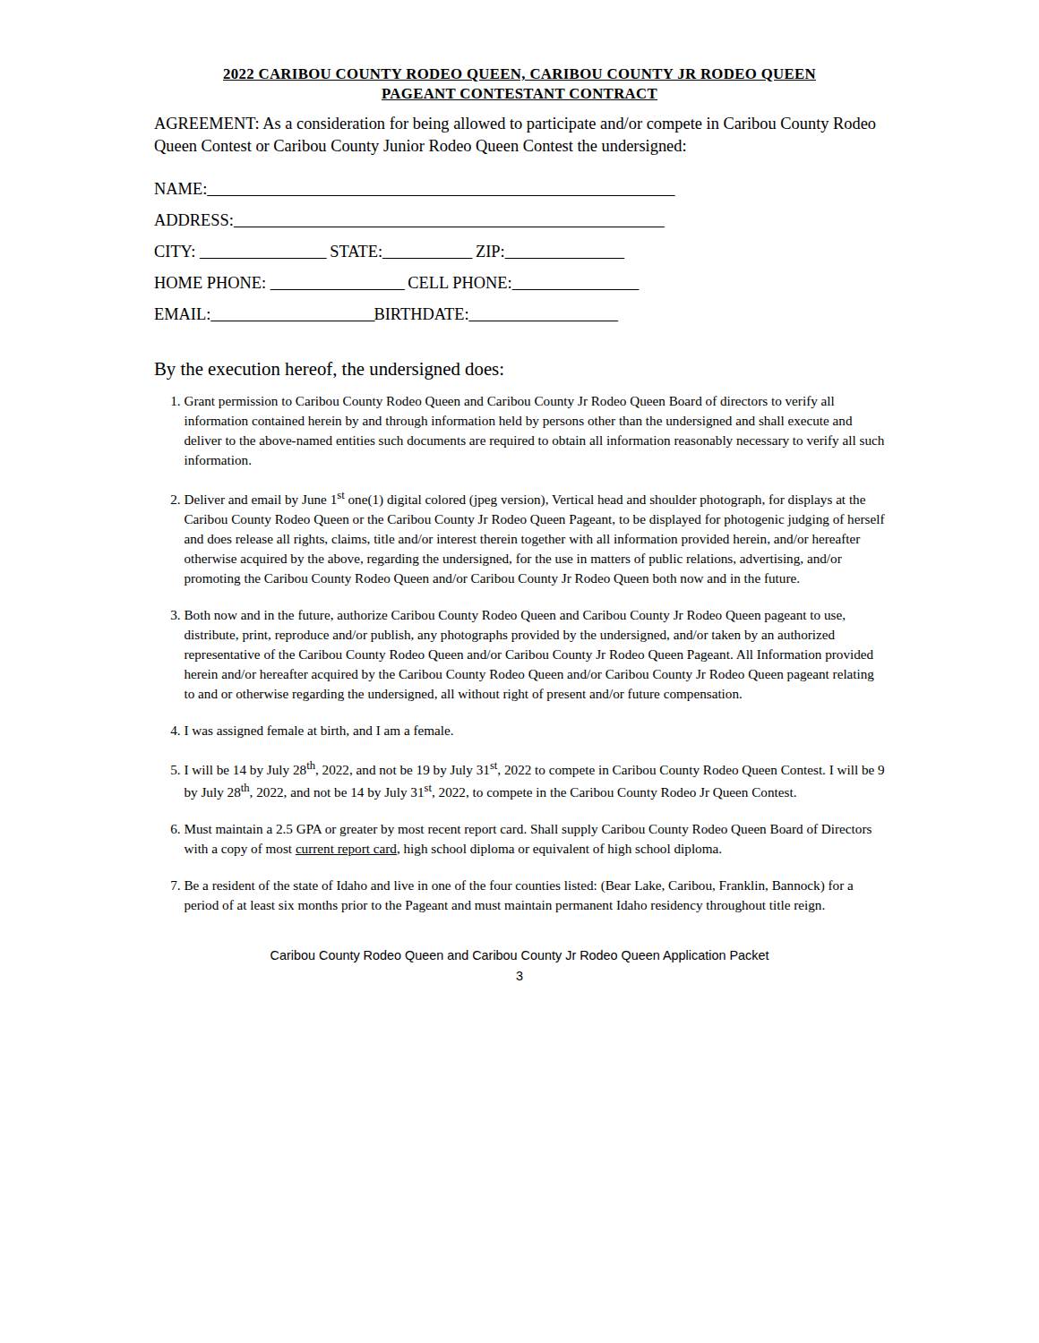2022 Caribou County Rodeo Queen, Caribou County Jr Rodeo Queen
Pageant Contestant Contract
AGREEMENT: As a consideration for being allowed to participate and/or compete in Caribou County Rodeo Queen Contest or Caribou County Junior Rodeo Queen Contest the undersigned:
NAME:_______________________________________________________________
ADDRESS:__________________________________________________________
CITY: _________________ STATE:____________ ZIP:________________
HOME PHONE: __________________ CELL PHONE:_________________
EMAIL:______________________BIRTHDATE:____________________
By the execution hereof, the undersigned does:
Grant permission to Caribou County Rodeo Queen and Caribou County Jr Rodeo Queen Board of directors to verify all information contained herein by and through information held by persons other than the undersigned and shall execute and deliver to the above-named entities such documents are required to obtain all information reasonably necessary to verify all such information.
Deliver and email by June 1st one(1) digital colored (jpeg version), Vertical head and shoulder photograph, for displays at the Caribou County Rodeo Queen or the Caribou County Jr Rodeo Queen Pageant, to be displayed for photogenic judging of herself and does release all rights, claims, title and/or interest therein together with all information provided herein, and/or hereafter otherwise acquired by the above, regarding the undersigned, for the use in matters of public relations, advertising, and/or promoting the Caribou County Rodeo Queen and/or Caribou County Jr Rodeo Queen both now and in the future.
Both now and in the future, authorize Caribou County Rodeo Queen and Caribou County Jr Rodeo Queen pageant to use, distribute, print, reproduce and/or publish, any photographs provided by the undersigned, and/or taken by an authorized representative of the Caribou County Rodeo Queen and/or Caribou County Jr Rodeo Queen Pageant. All Information provided herein and/or hereafter acquired by the Caribou County Rodeo Queen and/or Caribou County Jr Rodeo Queen pageant relating to and or otherwise regarding the undersigned, all without right of present and/or future compensation.
I was assigned female at birth, and I am a female.
I will be 14 by July 28th, 2022, and not be 19 by July 31st, 2022 to compete in Caribou County Rodeo Queen Contest. I will be 9 by July 28th, 2022, and not be 14 by July 31st, 2022, to compete in the Caribou County Rodeo Jr Queen Contest.
Must maintain a 2.5 GPA or greater by most recent report card. Shall supply Caribou County Rodeo Queen Board of Directors with a copy of most current report card, high school diploma or equivalent of high school diploma.
Be a resident of the state of Idaho and live in one of the four counties listed: (Bear Lake, Caribou, Franklin, Bannock) for a period of at least six months prior to the Pageant and must maintain permanent Idaho residency throughout title reign.
Caribou County Rodeo Queen and Caribou County Jr Rodeo Queen Application Packet
3